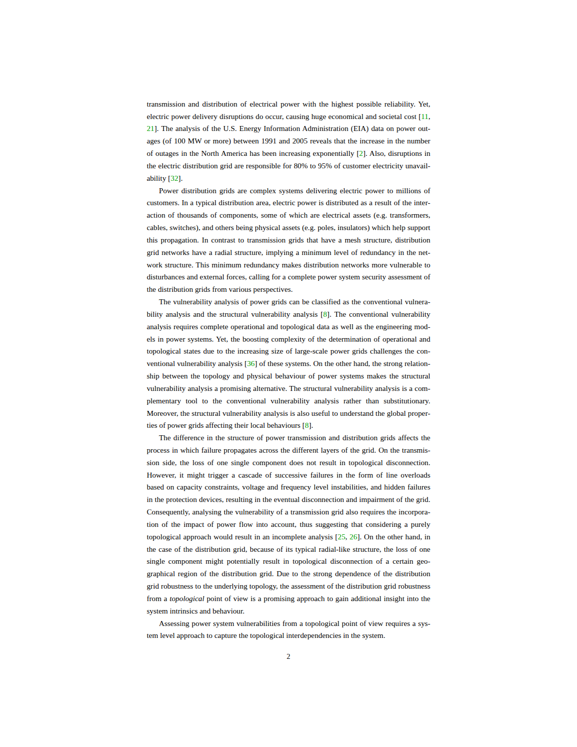transmission and distribution of electrical power with the highest possible reliability. Yet, electric power delivery disruptions do occur, causing huge economical and societal cost [11, 21]. The analysis of the U.S. Energy Information Administration (EIA) data on power outages (of 100 MW or more) between 1991 and 2005 reveals that the increase in the number of outages in the North America has been increasing exponentially [2]. Also, disruptions in the electric distribution grid are responsible for 80% to 95% of customer electricity unavailability [32].
Power distribution grids are complex systems delivering electric power to millions of customers. In a typical distribution area, electric power is distributed as a result of the interaction of thousands of components, some of which are electrical assets (e.g. transformers, cables, switches), and others being physical assets (e.g. poles, insulators) which help support this propagation. In contrast to transmission grids that have a mesh structure, distribution grid networks have a radial structure, implying a minimum level of redundancy in the network structure. This minimum redundancy makes distribution networks more vulnerable to disturbances and external forces, calling for a complete power system security assessment of the distribution grids from various perspectives.
The vulnerability analysis of power grids can be classified as the conventional vulnerability analysis and the structural vulnerability analysis [8]. The conventional vulnerability analysis requires complete operational and topological data as well as the engineering models in power systems. Yet, the boosting complexity of the determination of operational and topological states due to the increasing size of large-scale power grids challenges the conventional vulnerability analysis [36] of these systems. On the other hand, the strong relationship between the topology and physical behaviour of power systems makes the structural vulnerability analysis a promising alternative. The structural vulnerability analysis is a complementary tool to the conventional vulnerability analysis rather than substitutionary. Moreover, the structural vulnerability analysis is also useful to understand the global properties of power grids affecting their local behaviours [8].
The difference in the structure of power transmission and distribution grids affects the process in which failure propagates across the different layers of the grid. On the transmission side, the loss of one single component does not result in topological disconnection. However, it might trigger a cascade of successive failures in the form of line overloads based on capacity constraints, voltage and frequency level instabilities, and hidden failures in the protection devices, resulting in the eventual disconnection and impairment of the grid. Consequently, analysing the vulnerability of a transmission grid also requires the incorporation of the impact of power flow into account, thus suggesting that considering a purely topological approach would result in an incomplete analysis [25, 26]. On the other hand, in the case of the distribution grid, because of its typical radial-like structure, the loss of one single component might potentially result in topological disconnection of a certain geographical region of the distribution grid. Due to the strong dependence of the distribution grid robustness to the underlying topology, the assessment of the distribution grid robustness from a topological point of view is a promising approach to gain additional insight into the system intrinsics and behaviour.
Assessing power system vulnerabilities from a topological point of view requires a system level approach to capture the topological interdependencies in the system.
2